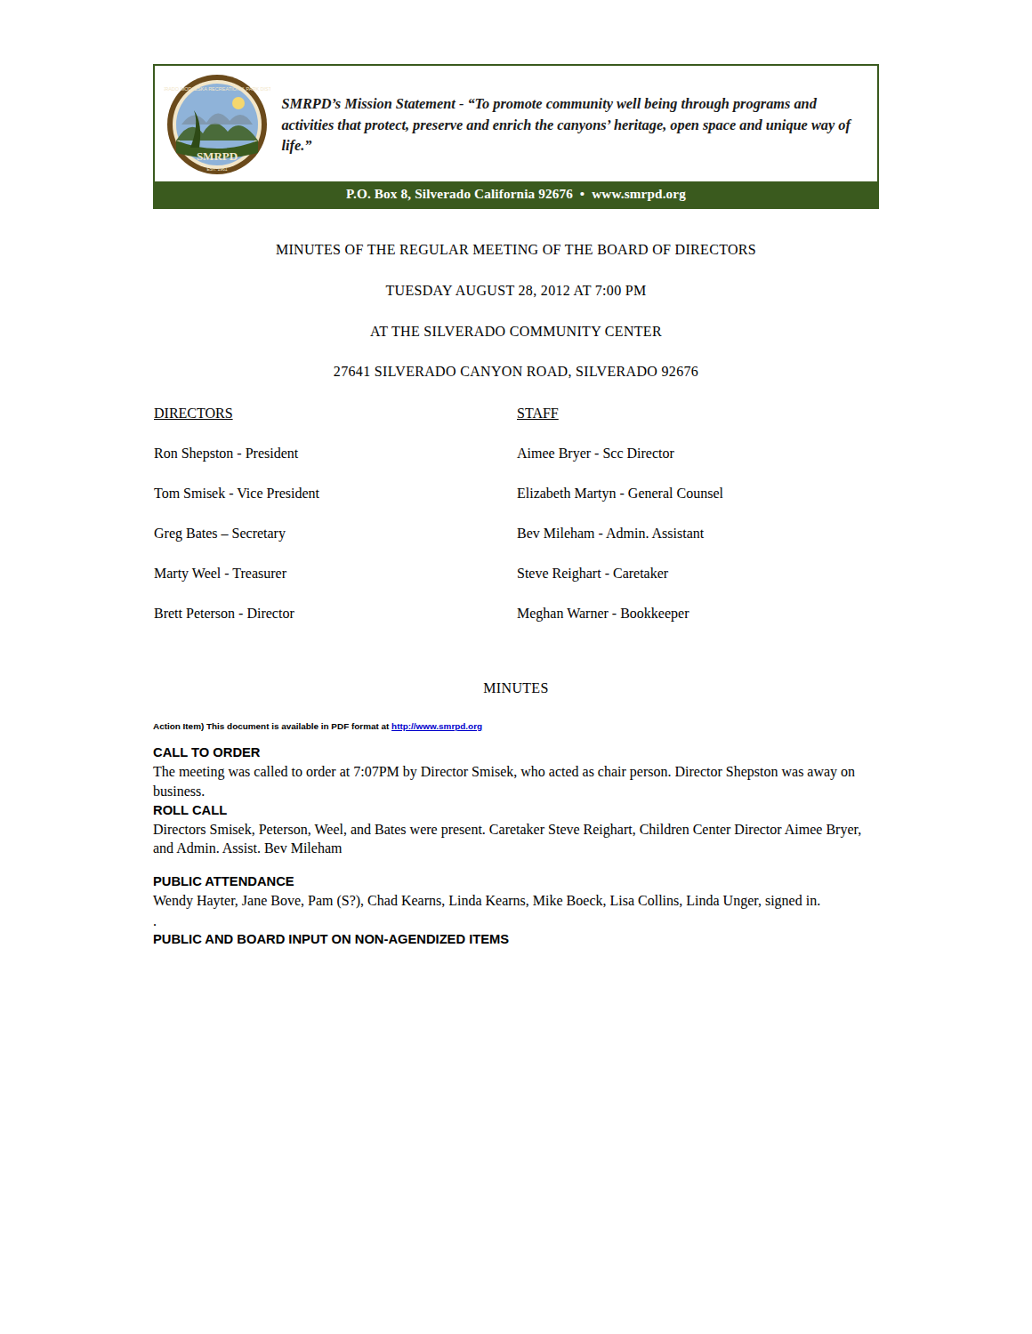SMRPD SILVERADO MODJESKA RECREATION & PARK DISTRICT EST. 1961
SMRPD’s Mission Statement - “To promote community well being through programs and activities that protect, preserve and enrich the canyons’ heritage, open space and unique way of life.”
P.O. Box 8, Silverado California 92676 • www.smrpd.org
MINUTES OF THE REGULAR MEETING OF THE BOARD OF DIRECTORS
TUESDAY AUGUST 28, 2012 AT 7:00 PM
AT THE SILVERADO COMMUNITY CENTER
27641 SILVERADO CANYON ROAD, SILVERADO 92676
| DIRECTORS | STAFF |
| --- | --- |
| Ron Shepston - President | Aimee Bryer - Scc Director |
| Tom Smisek - Vice President | Elizabeth Martyn - General Counsel |
| Greg Bates – Secretary | Bev Mileham - Admin. Assistant |
| Marty Weel - Treasurer | Steve Reighart - Caretaker |
| Brett Peterson - Director | Meghan Warner - Bookkeeper |
MINUTES
Action Item) This document is available in PDF format at http://www.smrpd.org
CALL TO ORDER
The meeting was called to order at 7:07PM by Director Smisek, who acted as chair person. Director Shepston was away on business.
ROLL CALL
Directors Smisek, Peterson, Weel, and Bates were present. Caretaker Steve Reighart, Children Center Director Aimee Bryer, and Admin. Assist. Bev Mileham
PUBLIC ATTENDANCE
Wendy Hayter, Jane Bove, Pam (S?), Chad Kearns, Linda Kearns, Mike Boeck, Lisa Collins, Linda Unger, signed in.
.
PUBLIC AND BOARD INPUT ON NON-AGENDIZED ITEMS